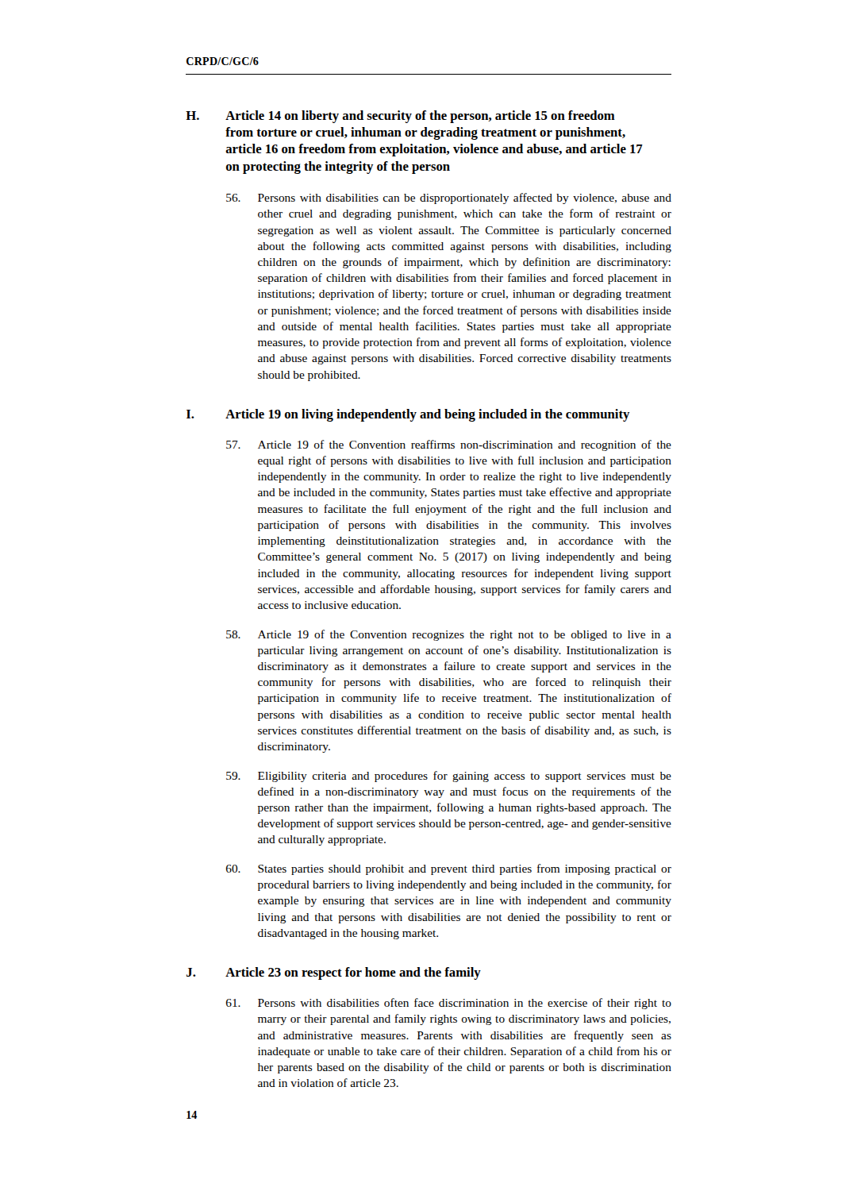CRPD/C/GC/6
H. Article 14 on liberty and security of the person, article 15 on freedom from torture or cruel, inhuman or degrading treatment or punishment, article 16 on freedom from exploitation, violence and abuse, and article 17 on protecting the integrity of the person
56. Persons with disabilities can be disproportionately affected by violence, abuse and other cruel and degrading punishment, which can take the form of restraint or segregation as well as violent assault. The Committee is particularly concerned about the following acts committed against persons with disabilities, including children on the grounds of impairment, which by definition are discriminatory: separation of children with disabilities from their families and forced placement in institutions; deprivation of liberty; torture or cruel, inhuman or degrading treatment or punishment; violence; and the forced treatment of persons with disabilities inside and outside of mental health facilities. States parties must take all appropriate measures, to provide protection from and prevent all forms of exploitation, violence and abuse against persons with disabilities. Forced corrective disability treatments should be prohibited.
I. Article 19 on living independently and being included in the community
57. Article 19 of the Convention reaffirms non-discrimination and recognition of the equal right of persons with disabilities to live with full inclusion and participation independently in the community. In order to realize the right to live independently and be included in the community, States parties must take effective and appropriate measures to facilitate the full enjoyment of the right and the full inclusion and participation of persons with disabilities in the community. This involves implementing deinstitutionalization strategies and, in accordance with the Committee’s general comment No. 5 (2017) on living independently and being included in the community, allocating resources for independent living support services, accessible and affordable housing, support services for family carers and access to inclusive education.
58. Article 19 of the Convention recognizes the right not to be obliged to live in a particular living arrangement on account of one’s disability. Institutionalization is discriminatory as it demonstrates a failure to create support and services in the community for persons with disabilities, who are forced to relinquish their participation in community life to receive treatment. The institutionalization of persons with disabilities as a condition to receive public sector mental health services constitutes differential treatment on the basis of disability and, as such, is discriminatory.
59. Eligibility criteria and procedures for gaining access to support services must be defined in a non-discriminatory way and must focus on the requirements of the person rather than the impairment, following a human rights-based approach. The development of support services should be person-centred, age- and gender-sensitive and culturally appropriate.
60. States parties should prohibit and prevent third parties from imposing practical or procedural barriers to living independently and being included in the community, for example by ensuring that services are in line with independent and community living and that persons with disabilities are not denied the possibility to rent or disadvantaged in the housing market.
J. Article 23 on respect for home and the family
61. Persons with disabilities often face discrimination in the exercise of their right to marry or their parental and family rights owing to discriminatory laws and policies, and administrative measures. Parents with disabilities are frequently seen as inadequate or unable to take care of their children. Separation of a child from his or her parents based on the disability of the child or parents or both is discrimination and in violation of article 23.
14